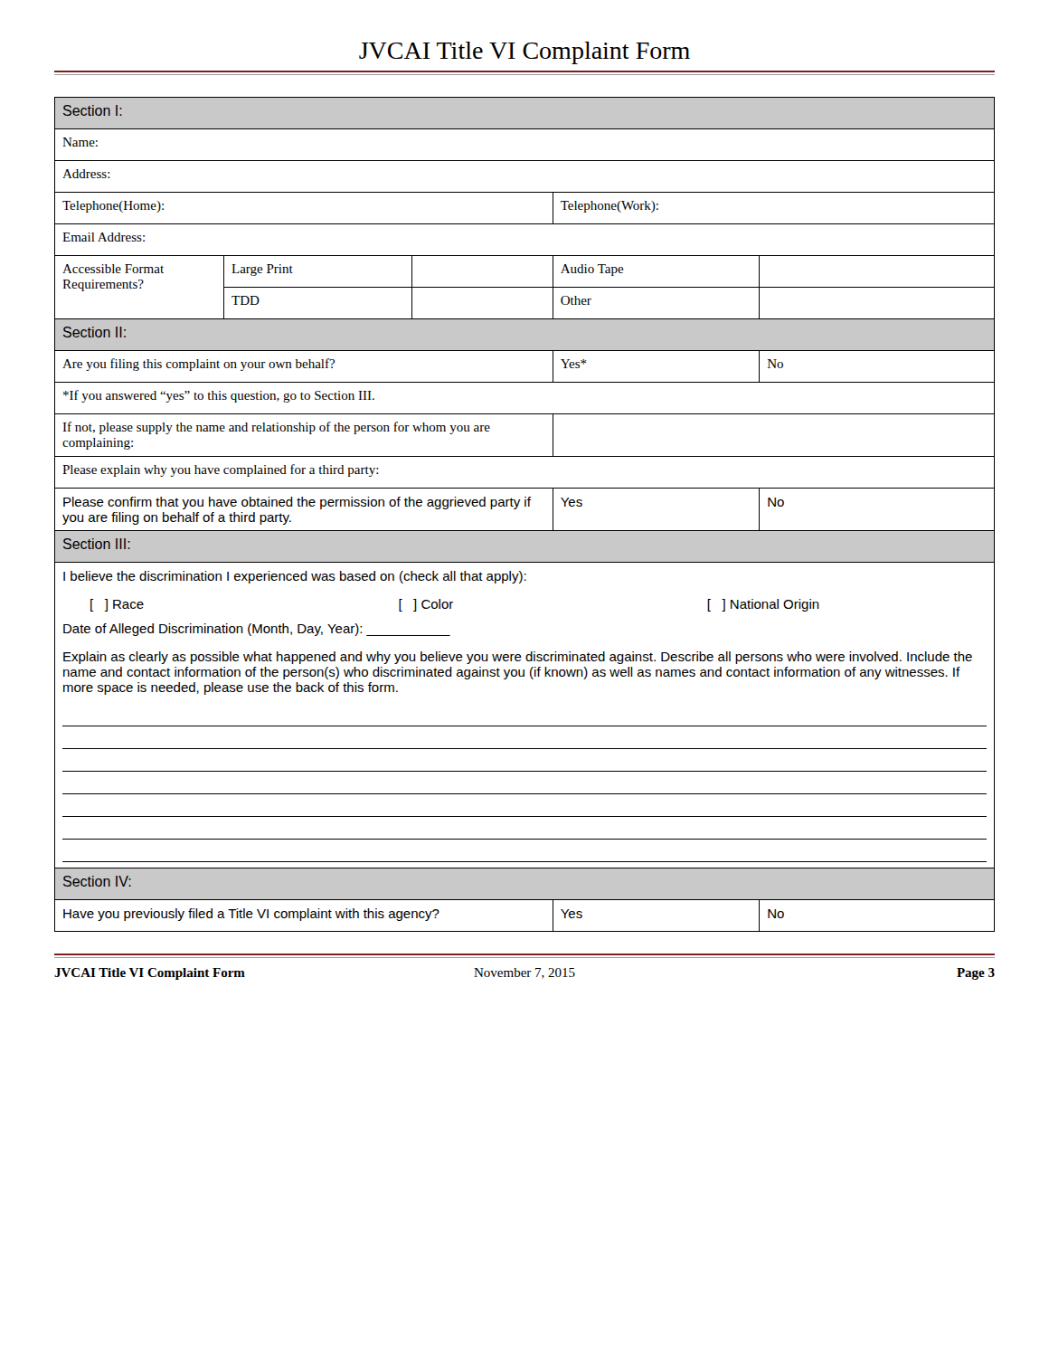JVCAI Title VI Complaint Form
| Section I: |
| Name: |
| Address: |
| Telephone(Home): | Telephone(Work): |
| Email Address: |
| Accessible Format Requirements? | Large Print | | Audio Tape | |
| TDD | | Other | |
| Section II: |
| Are you filing this complaint on your own behalf? | Yes* | No |
| *If you answered “yes” to this question, go to Section III. |
| If not, please supply the name and relationship of the person for whom you are complaining: | |
| Please explain why you have complained for a third party: |
| Please confirm that you have obtained the permission of the aggrieved party if you are filing on behalf of a third party. | Yes | No |
| Section III: |
| I believe the discrimination I experienced was based on (check all that apply): [ ] Race [ ] Color [ ] National Origin Date of Alleged Discrimination (Month, Day, Year): ___________ Explain as clearly as possible what happened and why you believe you were discriminated against. Describe all persons who were involved. Include the name and contact information of the person(s) who discriminated against you (if known) as well as names and contact information of any witnesses. If more space is needed, please use the back of this form. |
| Section IV: |
| Have you previously filed a Title VI complaint with this agency? | Yes | No |
JVCAI Title VI Complaint Form
November 7, 2015
Page 3